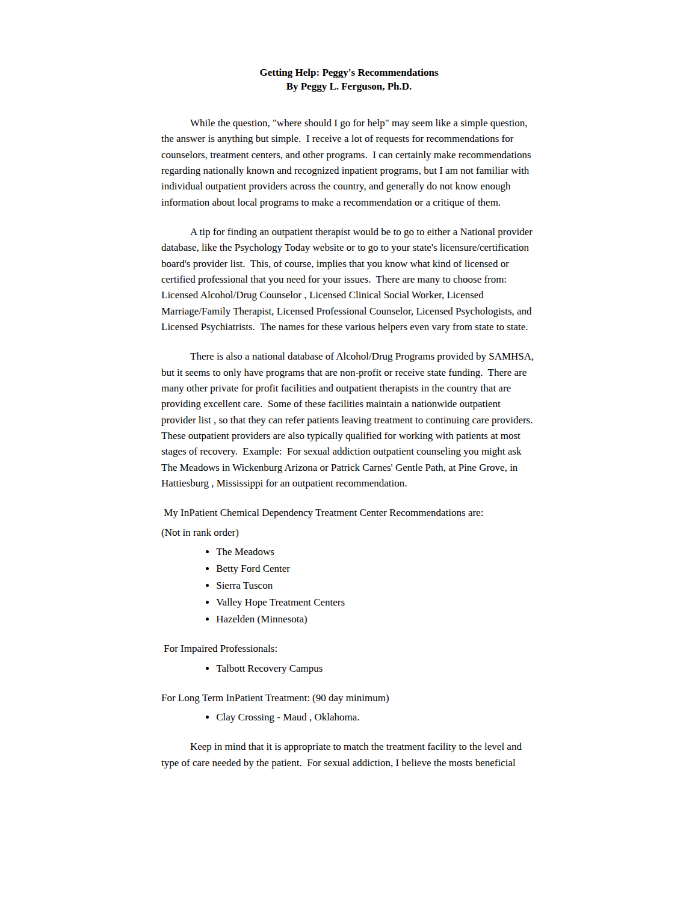Getting Help: Peggy's Recommendations By Peggy L. Ferguson, Ph.D.
While the question, "where should I go for help" may seem like a simple question, the answer is anything but simple. I receive a lot of requests for recommendations for counselors, treatment centers, and other programs. I can certainly make recommendations regarding nationally known and recognized inpatient programs, but I am not familiar with individual outpatient providers across the country, and generally do not know enough information about local programs to make a recommendation or a critique of them.
A tip for finding an outpatient therapist would be to go to either a National provider database, like the Psychology Today website or to go to your state's licensure/certification board's provider list. This, of course, implies that you know what kind of licensed or certified professional that you need for your issues. There are many to choose from: Licensed Alcohol/Drug Counselor , Licensed Clinical Social Worker, Licensed Marriage/Family Therapist, Licensed Professional Counselor, Licensed Psychologists, and Licensed Psychiatrists. The names for these various helpers even vary from state to state.
There is also a national database of Alcohol/Drug Programs provided by SAMHSA, but it seems to only have programs that are non-profit or receive state funding. There are many other private for profit facilities and outpatient therapists in the country that are providing excellent care. Some of these facilities maintain a nationwide outpatient provider list , so that they can refer patients leaving treatment to continuing care providers. These outpatient providers are also typically qualified for working with patients at most stages of recovery. Example: For sexual addiction outpatient counseling you might ask The Meadows in Wickenburg Arizona or Patrick Carnes' Gentle Path, at Pine Grove, in Hattiesburg , Mississippi for an outpatient recommendation.
My InPatient Chemical Dependency Treatment Center Recommendations are:
(Not in rank order)
The Meadows
Betty Ford Center
Sierra Tuscon
Valley Hope Treatment Centers
Hazelden (Minnesota)
For Impaired Professionals:
Talbott Recovery Campus
For Long Term InPatient Treatment: (90 day minimum)
Clay Crossing - Maud , Oklahoma.
Keep in mind that it is appropriate to match the treatment facility to the level and type of care needed by the patient. For sexual addiction, I believe the mosts beneficial